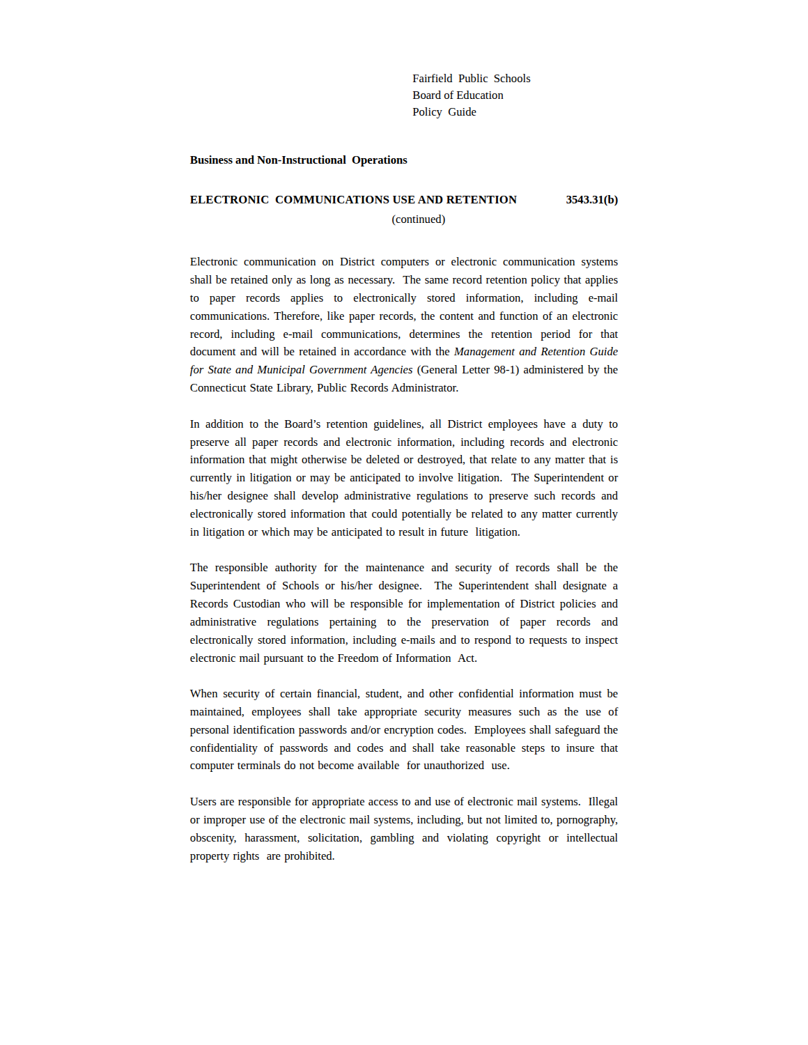Fairfield Public Schools
Board of Education
Policy Guide
Business and Non-Instructional Operations
ELECTRONIC COMMUNICATIONS USE AND RETENTION 3543.31(b)
(continued)
Electronic communication on District computers or electronic communication systems shall be retained only as long as necessary. The same record retention policy that applies to paper records applies to electronically stored information, including e-mail communications. Therefore, like paper records, the content and function of an electronic record, including e-mail communications, determines the retention period for that document and will be retained in accordance with the Management and Retention Guide for State and Municipal Government Agencies (General Letter 98-1) administered by the Connecticut State Library, Public Records Administrator.
In addition to the Board’s retention guidelines, all District employees have a duty to preserve all paper records and electronic information, including records and electronic information that might otherwise be deleted or destroyed, that relate to any matter that is currently in litigation or may be anticipated to involve litigation. The Superintendent or his/her designee shall develop administrative regulations to preserve such records and electronically stored information that could potentially be related to any matter currently in litigation or which may be anticipated to result in future litigation.
The responsible authority for the maintenance and security of records shall be the Superintendent of Schools or his/her designee. The Superintendent shall designate a Records Custodian who will be responsible for implementation of District policies and administrative regulations pertaining to the preservation of paper records and electronically stored information, including e-mails and to respond to requests to inspect electronic mail pursuant to the Freedom of Information Act.
When security of certain financial, student, and other confidential information must be maintained, employees shall take appropriate security measures such as the use of personal identification passwords and/or encryption codes. Employees shall safeguard the confidentiality of passwords and codes and shall take reasonable steps to insure that computer terminals do not become available for unauthorized use.
Users are responsible for appropriate access to and use of electronic mail systems. Illegal or improper use of the electronic mail systems, including, but not limited to, pornography, obscenity, harassment, solicitation, gambling and violating copyright or intellectual property rights are prohibited.